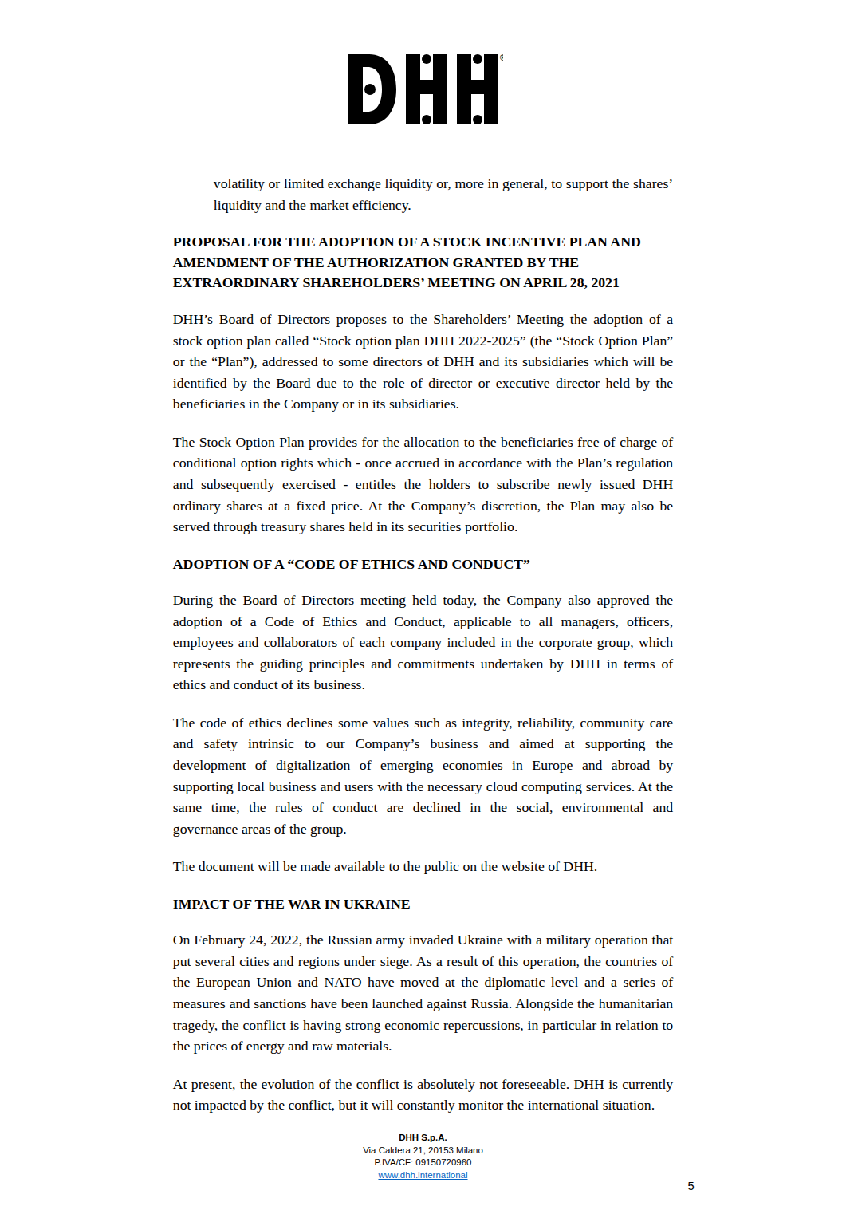®
volatility or limited exchange liquidity or, more in general, to support the shares’ liquidity and the market efficiency.
Proposal for the adoption of a stock incentive plan and amendment of the authorization granted by the extraordinary shareholders’ meeting on April 28, 2021
DHH’s Board of Directors proposes to the Shareholders’ Meeting the adoption of a stock option plan called “Stock option plan DHH 2022-2025” (the “Stock Option Plan” or the “Plan”), addressed to some directors of DHH and its subsidiaries which will be identified by the Board due to the role of director or executive director held by the beneficiaries in the Company or in its subsidiaries.
The Stock Option Plan provides for the allocation to the beneficiaries free of charge of conditional option rights which - once accrued in accordance with the Plan’s regulation and subsequently exercised - entitles the holders to subscribe newly issued DHH ordinary shares at a fixed price. At the Company’s discretion, the Plan may also be served through treasury shares held in its securities portfolio.
Adoption of a “Code of Ethics and Conduct”
During the Board of Directors meeting held today, the Company also approved the adoption of a Code of Ethics and Conduct, applicable to all managers, officers, employees and collaborators of each company included in the corporate group, which represents the guiding principles and commitments undertaken by DHH in terms of ethics and conduct of its business.
The code of ethics declines some values such as integrity, reliability, community care and safety intrinsic to our Company’s business and aimed at supporting the development of digitalization of emerging economies in Europe and abroad by supporting local business and users with the necessary cloud computing services. At the same time, the rules of conduct are declined in the social, environmental and governance areas of the group.
The document will be made available to the public on the website of DHH.
Impact of the war in Ukraine
On February 24, 2022, the Russian army invaded Ukraine with a military operation that put several cities and regions under siege. As a result of this operation, the countries of the European Union and NATO have moved at the diplomatic level and a series of measures and sanctions have been launched against Russia. Alongside the humanitarian tragedy, the conflict is having strong economic repercussions, in particular in relation to the prices of energy and raw materials.
At present, the evolution of the conflict is absolutely not foreseeable. DHH is currently not impacted by the conflict, but it will constantly monitor the international situation.
DHH S.p.A.
Via Caldera 21, 20153 Milano
P.IVA/CF: 09150720960
www.dhh.international
5